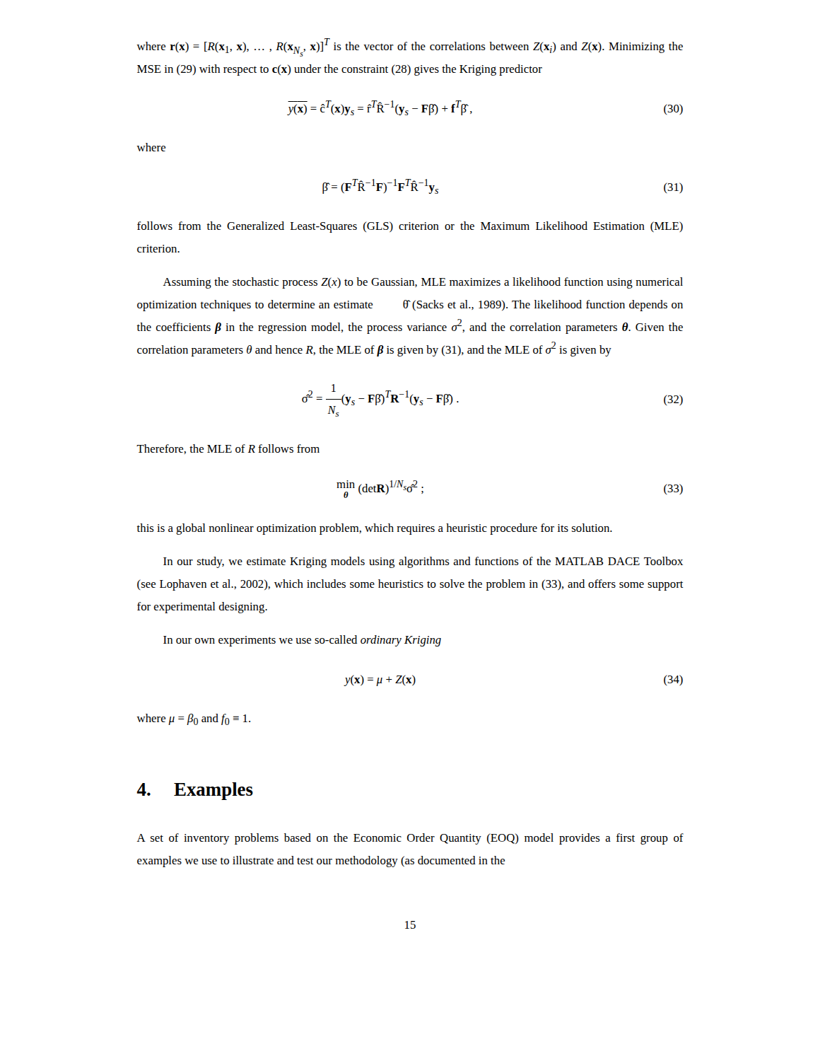where r(x) = [R(x1, x), … , R(xNs, x)]T is the vector of the correlations between Z(xi) and Z(x). Minimizing the MSE in (29) with respect to c(x) under the constraint (28) gives the Kriging predictor
y(x) = ĉT(x)ys = r̂TR̂−1(ys − Fβ̂) + fTβ̂ ,
(30)
where
β̂ = (FTR̂−1F)−1FTR̂−1ys
(31)
follows from the Generalized Least-Squares (GLS) criterion or the Maximum Likelihood Estimation (MLE) criterion.
Assuming the stochastic process Z(x) to be Gaussian, MLE maximizes a likelihood function using numerical optimization techniques to determine an estimate θ̂ (Sacks et al., 1989). The likelihood function depends on the coefficients β in the regression model, the process variance σ2, and the correlation parameters θ. Given the correlation parameters θ and hence R, the MLE of β is given by (31), and the MLE of σ2 is given by
σ̂2 = 1 Ns(ys − Fβ̂)TR−1(ys − Fβ̂) .
(32)
Therefore, the MLE of R follows from
minθ (detR)1/Nsσ̂2 ;
(33)
this is a global nonlinear optimization problem, which requires a heuristic procedure for its solution.
In our study, we estimate Kriging models using algorithms and functions of the MATLAB DACE Toolbox (see Lophaven et al., 2002), which includes some heuristics to solve the problem in (33), and offers some support for experimental designing.
In our own experiments we use so-called ordinary Kriging
y(x) = μ + Z(x)
(34)
where μ = β0 and f0 ≡ 1.
4. Examples
A set of inventory problems based on the Economic Order Quantity (EOQ) model provides a first group of examples we use to illustrate and test our methodology (as documented in the
15